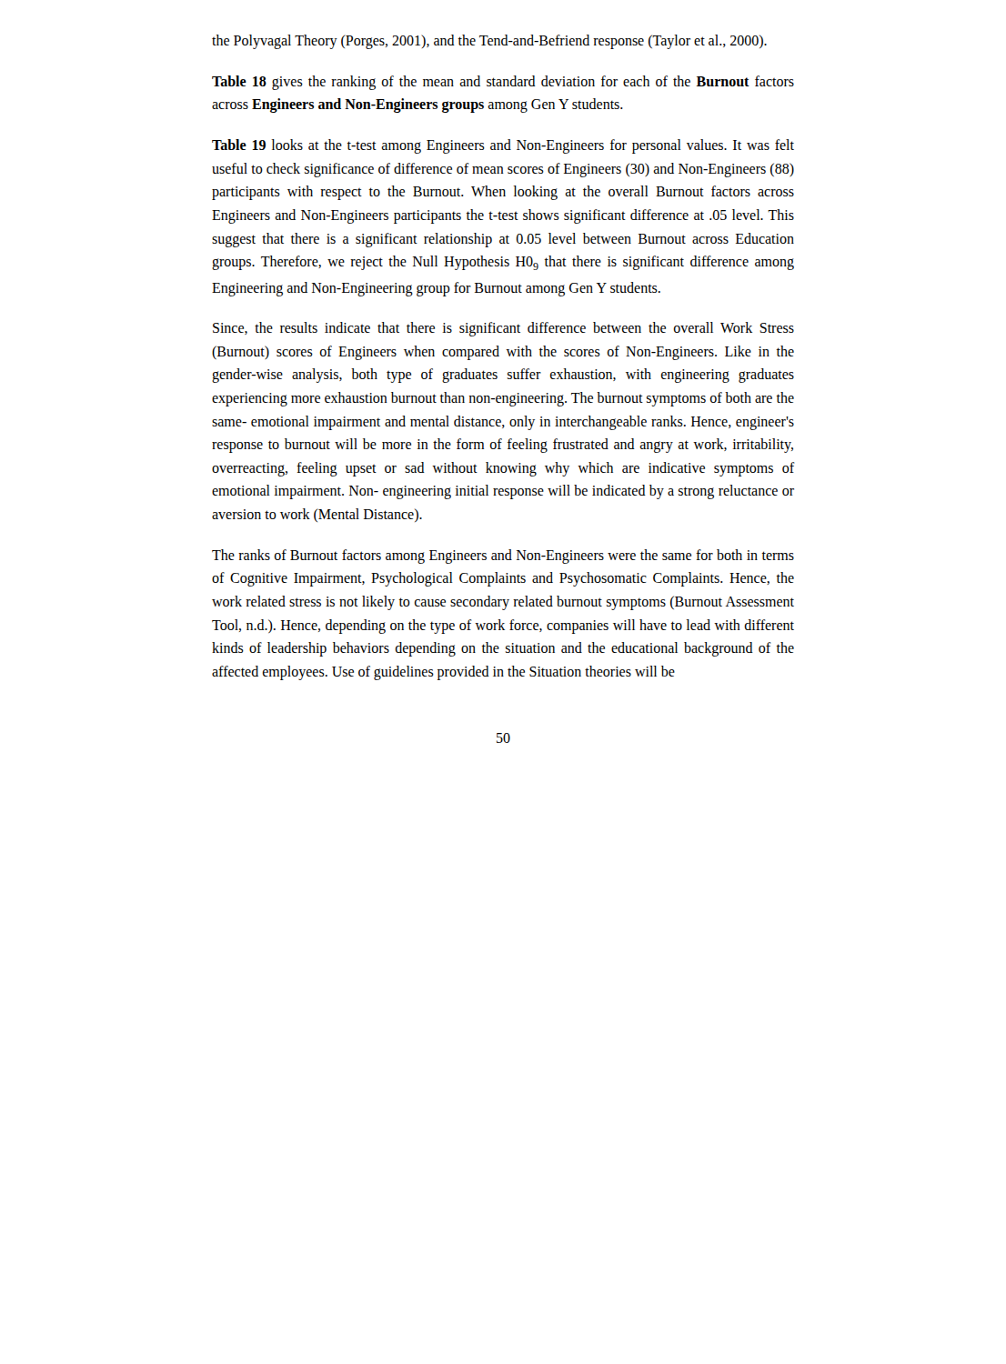the Polyvagal Theory (Porges, 2001), and the Tend-and-Befriend response (Taylor et al., 2000).
Table 18 gives the ranking of the mean and standard deviation for each of the Burnout factors across Engineers and Non-Engineers groups among Gen Y students.
Table 19 looks at the t-test among Engineers and Non-Engineers for personal values. It was felt useful to check significance of difference of mean scores of Engineers (30) and Non-Engineers (88) participants with respect to the Burnout. When looking at the overall Burnout factors across Engineers and Non-Engineers participants the t-test shows significant difference at .05 level. This suggest that there is a significant relationship at 0.05 level between Burnout across Education groups. Therefore, we reject the Null Hypothesis H09 that there is significant difference among Engineering and Non-Engineering group for Burnout among Gen Y students.
Since, the results indicate that there is significant difference between the overall Work Stress (Burnout) scores of Engineers when compared with the scores of Non-Engineers. Like in the gender-wise analysis, both type of graduates suffer exhaustion, with engineering graduates experiencing more exhaustion burnout than non-engineering. The burnout symptoms of both are the same- emotional impairment and mental distance, only in interchangeable ranks. Hence, engineer's response to burnout will be more in the form of feeling frustrated and angry at work, irritability, overreacting, feeling upset or sad without knowing why which are indicative symptoms of emotional impairment. Non- engineering initial response will be indicated by a strong reluctance or aversion to work (Mental Distance).
The ranks of Burnout factors among Engineers and Non-Engineers were the same for both in terms of Cognitive Impairment, Psychological Complaints and Psychosomatic Complaints. Hence, the work related stress is not likely to cause secondary related burnout symptoms (Burnout Assessment Tool, n.d.). Hence, depending on the type of work force, companies will have to lead with different kinds of leadership behaviors depending on the situation and the educational background of the affected employees. Use of guidelines provided in the Situation theories will be
50